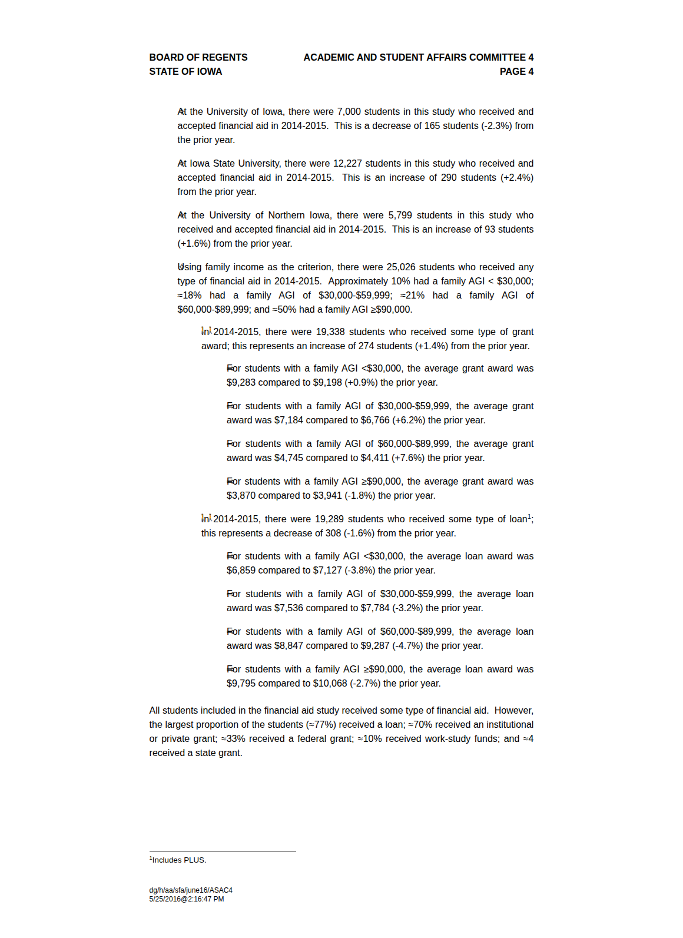BOARD OF REGENTS
STATE OF IOWA
ACADEMIC AND STUDENT AFFAIRS COMMITTEE 4
PAGE 4
At the University of Iowa, there were 7,000 students in this study who received and accepted financial aid in 2014-2015. This is a decrease of 165 students (-2.3%) from the prior year.
At Iowa State University, there were 12,227 students in this study who received and accepted financial aid in 2014-2015. This is an increase of 290 students (+2.4%) from the prior year.
At the University of Northern Iowa, there were 5,799 students in this study who received and accepted financial aid in 2014-2015. This is an increase of 93 students (+1.6%) from the prior year.
Using family income as the criterion, there were 25,026 students who received any type of financial aid in 2014-2015. Approximately 10% had a family AGI < $30,000; ≈18% had a family AGI of $30,000-$59,999; ≈21% had a family AGI of $60,000-$89,999; and ≈50% had a family AGI ≥$90,000.
In 2014-2015, there were 19,338 students who received some type of grant award; this represents an increase of 274 students (+1.4%) from the prior year.
For students with a family AGI <$30,000, the average grant award was $9,283 compared to $9,198 (+0.9%) the prior year.
For students with a family AGI of $30,000-$59,999, the average grant award was $7,184 compared to $6,766 (+6.2%) the prior year.
For students with a family AGI of $60,000-$89,999, the average grant award was $4,745 compared to $4,411 (+7.6%) the prior year.
For students with a family AGI ≥$90,000, the average grant award was $3,870 compared to $3,941 (-1.8%) the prior year.
In 2014-2015, there were 19,289 students who received some type of loan1; this represents a decrease of 308 (-1.6%) from the prior year.
For students with a family AGI <$30,000, the average loan award was $6,859 compared to $7,127 (-3.8%) the prior year.
For students with a family AGI of $30,000-$59,999, the average loan award was $7,536 compared to $7,784 (-3.2%) the prior year.
For students with a family AGI of $60,000-$89,999, the average loan award was $8,847 compared to $9,287 (-4.7%) the prior year.
For students with a family AGI ≥$90,000, the average loan award was $9,795 compared to $10,068 (-2.7%) the prior year.
All students included in the financial aid study received some type of financial aid. However, the largest proportion of the students (≈77%) received a loan; ≈70% received an institutional or private grant; ≈33% received a federal grant; ≈10% received work-study funds; and ≈4 received a state grant.
1Includes PLUS.
dg/h/aa/sfa/june16/ASAC4
5/25/2016@2:16:47 PM